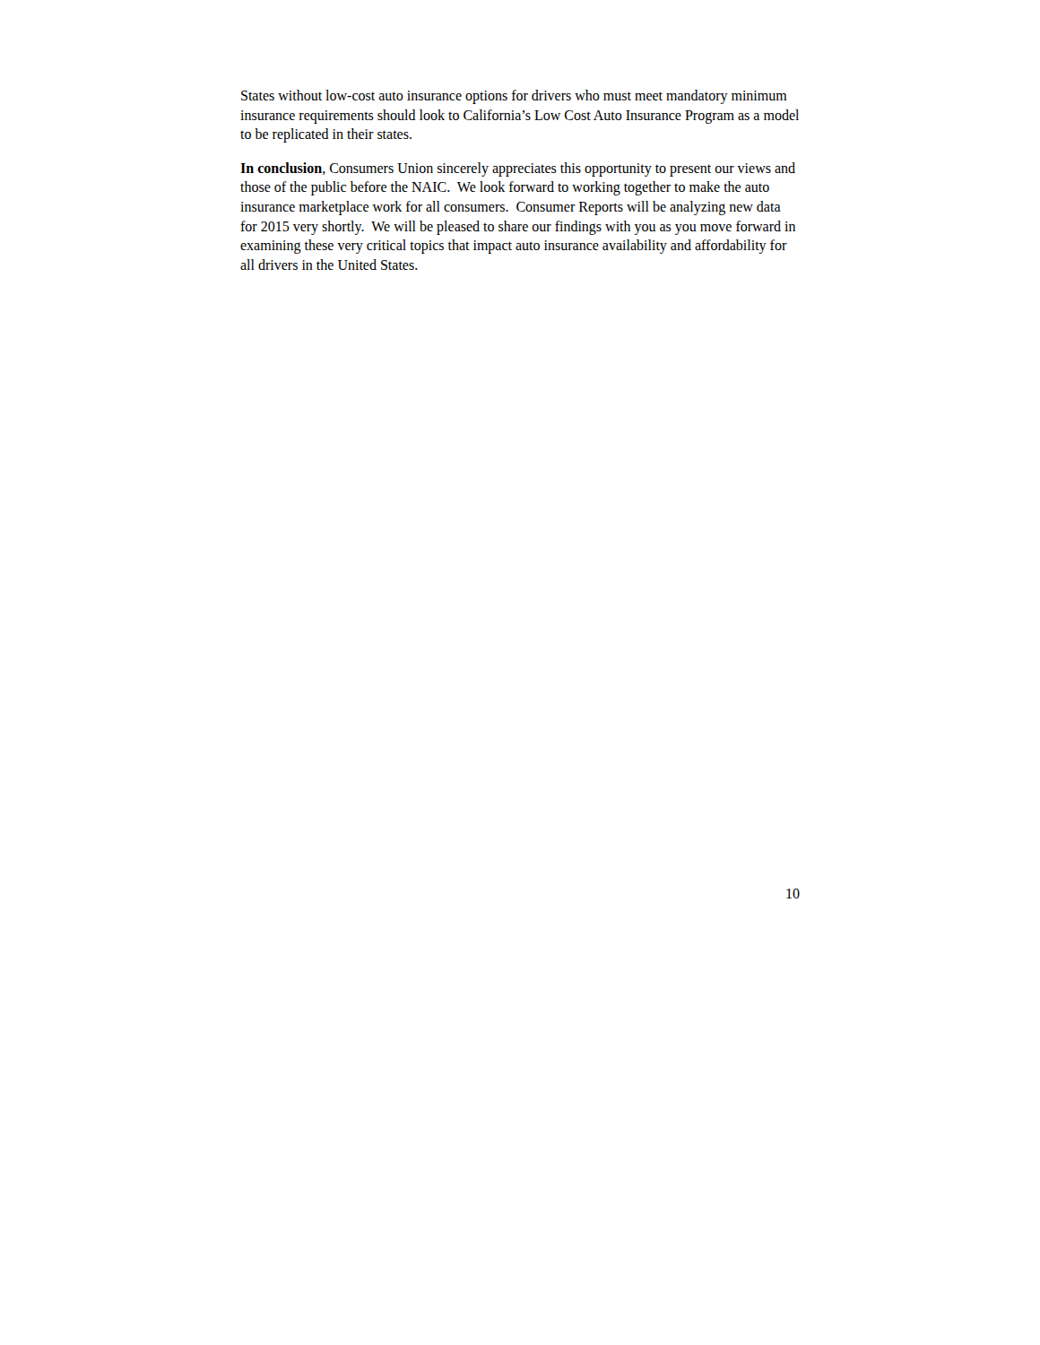States without low-cost auto insurance options for drivers who must meet mandatory minimum insurance requirements should look to California’s Low Cost Auto Insurance Program as a model to be replicated in their states.
In conclusion, Consumers Union sincerely appreciates this opportunity to present our views and those of the public before the NAIC. We look forward to working together to make the auto insurance marketplace work for all consumers. Consumer Reports will be analyzing new data for 2015 very shortly. We will be pleased to share our findings with you as you move forward in examining these very critical topics that impact auto insurance availability and affordability for all drivers in the United States.
10